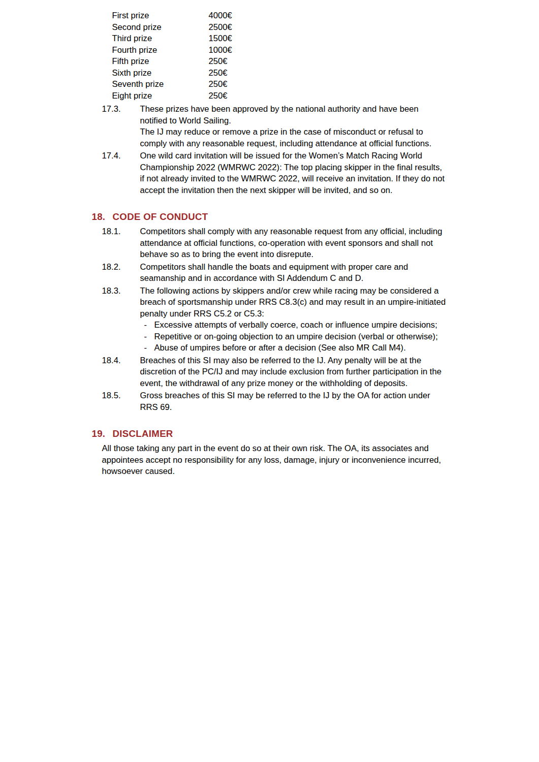| First prize | 4000€ |
| Second prize | 2500€ |
| Third prize | 1500€ |
| Fourth prize | 1000€ |
| Fifth prize | 250€ |
| Sixth prize | 250€ |
| Seventh prize | 250€ |
| Eight prize | 250€ |
17.3. These prizes have been approved by the national authority and have been notified to World Sailing.
The IJ may reduce or remove a prize in the case of misconduct or refusal to comply with any reasonable request, including attendance at official functions.
17.4. One wild card invitation will be issued for the Women’s Match Racing World Championship 2022 (WMRWC 2022): The top placing skipper in the final results, if not already invited to the WMRWC 2022, will receive an invitation. If they do not accept the invitation then the next skipper will be invited, and so on.
18. CODE OF CONDUCT
18.1. Competitors shall comply with any reasonable request from any official, including attendance at official functions, co-operation with event sponsors and shall not behave so as to bring the event into disrepute.
18.2. Competitors shall handle the boats and equipment with proper care and seamanship and in accordance with SI Addendum C and D.
18.3. The following actions by skippers and/or crew while racing may be considered a breach of sportsmanship under RRS C8.3(c) and may result in an umpire-initiated penalty under RRS C5.2 or C5.3:
Excessive attempts of verbally coerce, coach or influence umpire decisions;
Repetitive or on-going objection to an umpire decision (verbal or otherwise);
Abuse of umpires before or after a decision (See also MR Call M4).
18.4. Breaches of this SI may also be referred to the IJ. Any penalty will be at the discretion of the PC/IJ and may include exclusion from further participation in the event, the withdrawal of any prize money or the withholding of deposits.
18.5. Gross breaches of this SI may be referred to the IJ by the OA for action under RRS 69.
19. DISCLAIMER
All those taking any part in the event do so at their own risk. The OA, its associates and appointees accept no responsibility for any loss, damage, injury or inconvenience incurred, howsoever caused.